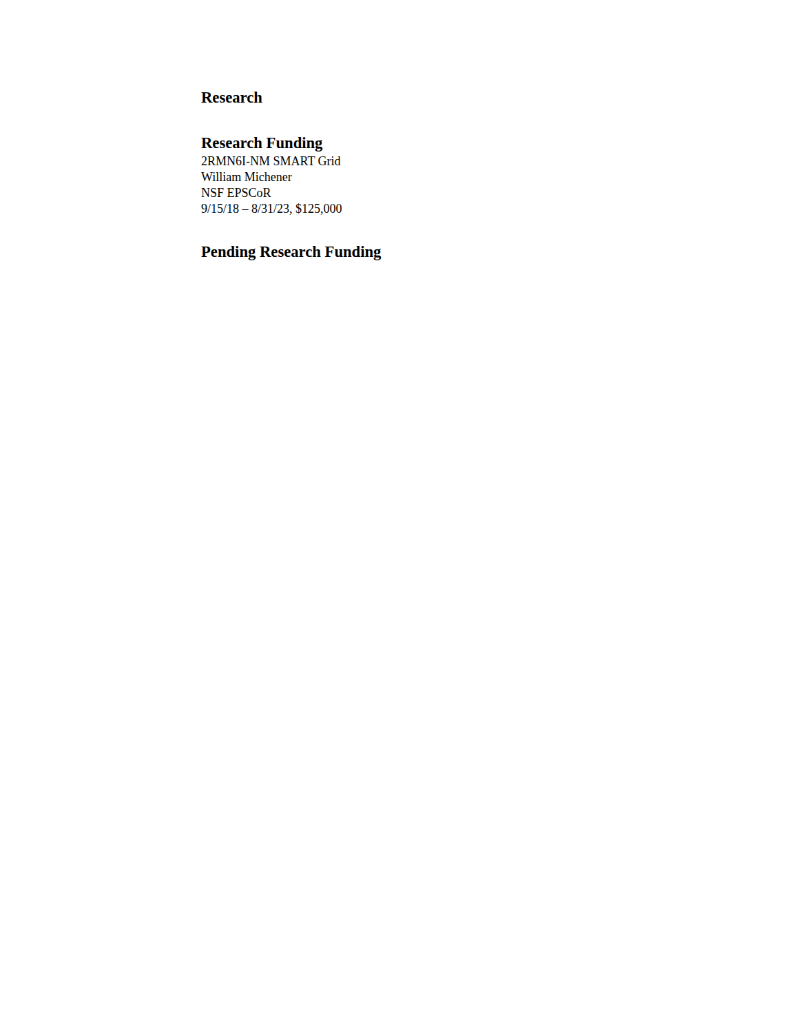Research
Research Funding
2RMN6I-NM SMART Grid
William Michener
NSF EPSCoR
9/15/18 – 8/31/23, $125,000
Pending Research Funding